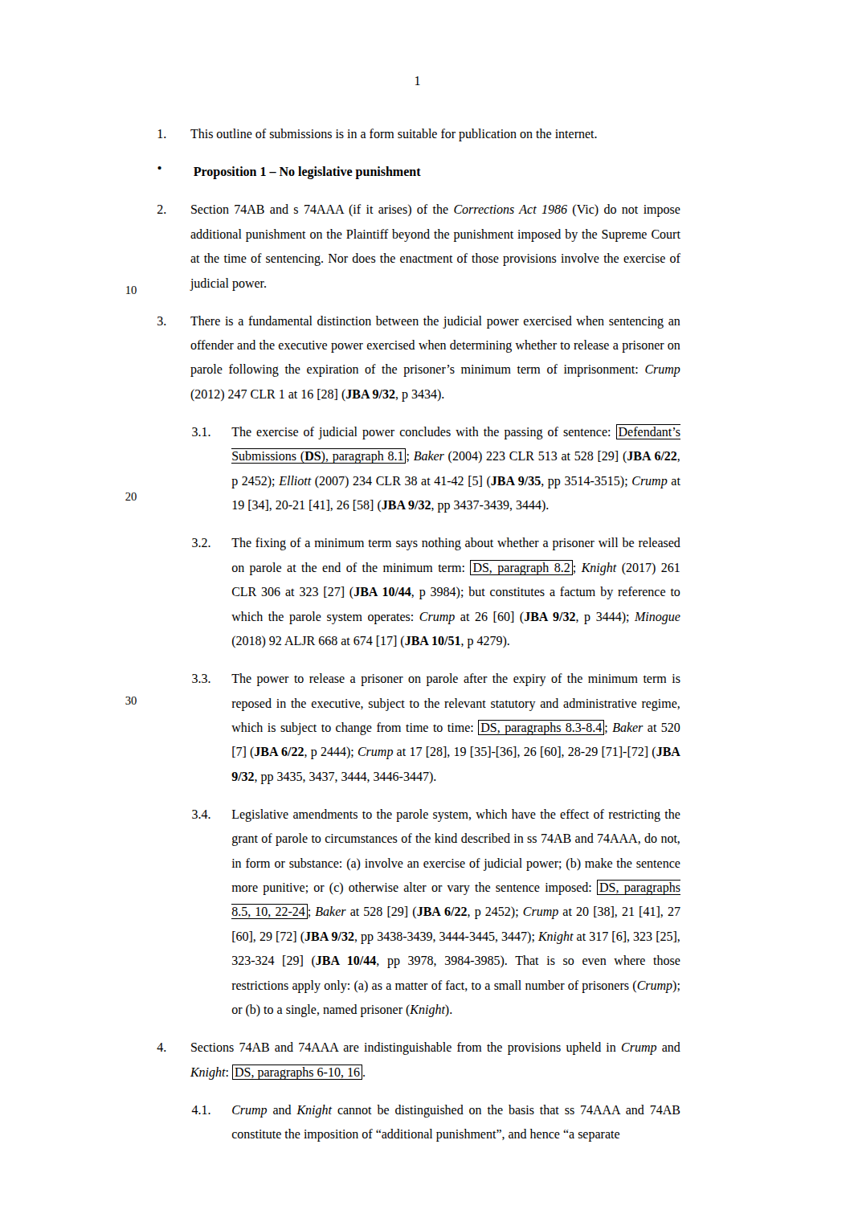1
10 20 30
1.
This outline of submissions is in a form suitable for publication on the internet.
•
Proposition 1 – No legislative punishment
2.
Section 74AB and s 74AAA (if it arises) of the Corrections Act 1986 (Vic) do not impose additional punishment on the Plaintiff beyond the punishment imposed by the Supreme Court at the time of sentencing. Nor does the enactment of those provisions involve the exercise of judicial power.
3.
There is a fundamental distinction between the judicial power exercised when sentencing an offender and the executive power exercised when determining whether to release a prisoner on parole following the expiration of the prisoner’s minimum term of imprisonment: Crump (2012) 247 CLR 1 at 16 [28] (JBA 9/32, p 3434).
3.1.
The exercise of judicial power concludes with the passing of sentence: Defendant’s Submissions (DS), paragraph 8.1; Baker (2004) 223 CLR 513 at 528 [29] (JBA 6/22, p 2452); Elliott (2007) 234 CLR 38 at 41-42 [5] (JBA 9/35, pp 3514-3515); Crump at 19 [34], 20-21 [41], 26 [58] (JBA 9/32, pp 3437-3439, 3444).
3.2.
The fixing of a minimum term says nothing about whether a prisoner will be released on parole at the end of the minimum term: DS, paragraph 8.2; Knight (2017) 261 CLR 306 at 323 [27] (JBA 10/44, p 3984); but constitutes a factum by reference to which the parole system operates: Crump at 26 [60] (JBA 9/32, p 3444); Minogue (2018) 92 ALJR 668 at 674 [17] (JBA 10/51, p 4279).
3.3.
The power to release a prisoner on parole after the expiry of the minimum term is reposed in the executive, subject to the relevant statutory and administrative regime, which is subject to change from time to time: DS, paragraphs 8.3-8.4; Baker at 520 [7] (JBA 6/22, p 2444); Crump at 17 [28], 19 [35]-[36], 26 [60], 28-29 [71]-[72] (JBA 9/32, pp 3435, 3437, 3444, 3446-3447).
3.4.
Legislative amendments to the parole system, which have the effect of restricting the grant of parole to circumstances of the kind described in ss 74AB and 74AAA, do not, in form or substance: (a) involve an exercise of judicial power; (b) make the sentence more punitive; or (c) otherwise alter or vary the sentence imposed: DS, paragraphs 8.5, 10, 22-24; Baker at 528 [29] (JBA 6/22, p 2452); Crump at 20 [38], 21 [41], 27 [60], 29 [72] (JBA 9/32, pp 3438-3439, 3444-3445, 3447); Knight at 317 [6], 323 [25], 323-324 [29] (JBA 10/44, pp 3978, 3984-3985). That is so even where those restrictions apply only: (a) as a matter of fact, to a small number of prisoners (Crump); or (b) to a single, named prisoner (Knight).
4.
Sections 74AB and 74AAA are indistinguishable from the provisions upheld in Crump and Knight: DS, paragraphs 6-10, 16.
4.1.
Crump and Knight cannot be distinguished on the basis that ss 74AAA and 74AB constitute the imposition of “additional punishment”, and hence “a separate